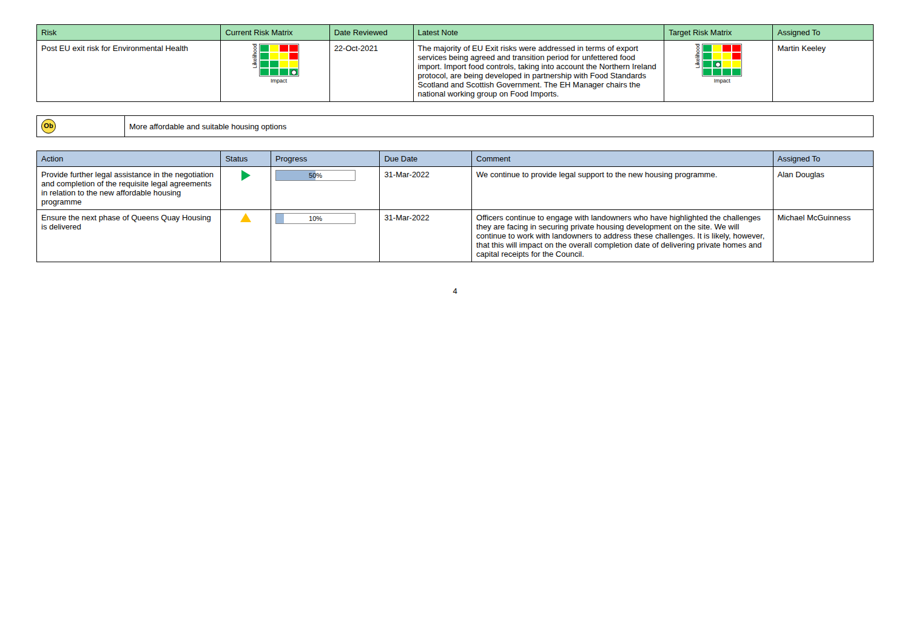| Risk | Current Risk Matrix | Date Reviewed | Latest Note | Target Risk Matrix | Assigned To |
| --- | --- | --- | --- | --- | --- |
| Post EU exit risk for Environmental Health | Likelihood Impact | 22-Oct-2021 | The majority of EU Exit risks were addressed in terms of export services being agreed and transition period for unfettered food import. Import food controls, taking into account the Northern Ireland protocol, are being developed in partnership with Food Standards Scotland and Scottish Government. The EH Manager chairs the national working group on Food Imports. | Likelihood Impact | Martin Keeley |
| Ob | More affordable and suitable housing options |
| Action | Status | Progress | Due Date | Comment | Assigned To |
| --- | --- | --- | --- | --- | --- |
| Provide further legal assistance in the negotiation and completion of the requisite legal agreements in relation to the new affordable housing programme | | 50% | 31-Mar-2022 | We continue to provide legal support to the new housing programme. | Alan Douglas |
| Ensure the next phase of Queens Quay Housing is delivered | | 10% | 31-Mar-2022 | Officers continue to engage with landowners who have highlighted the challenges they are facing in securing private housing development on the site. We will continue to work with landowners to address these challenges. It is likely, however, that this will impact on the overall completion date of delivering private homes and capital receipts for the Council. | Michael McGuinness |
4